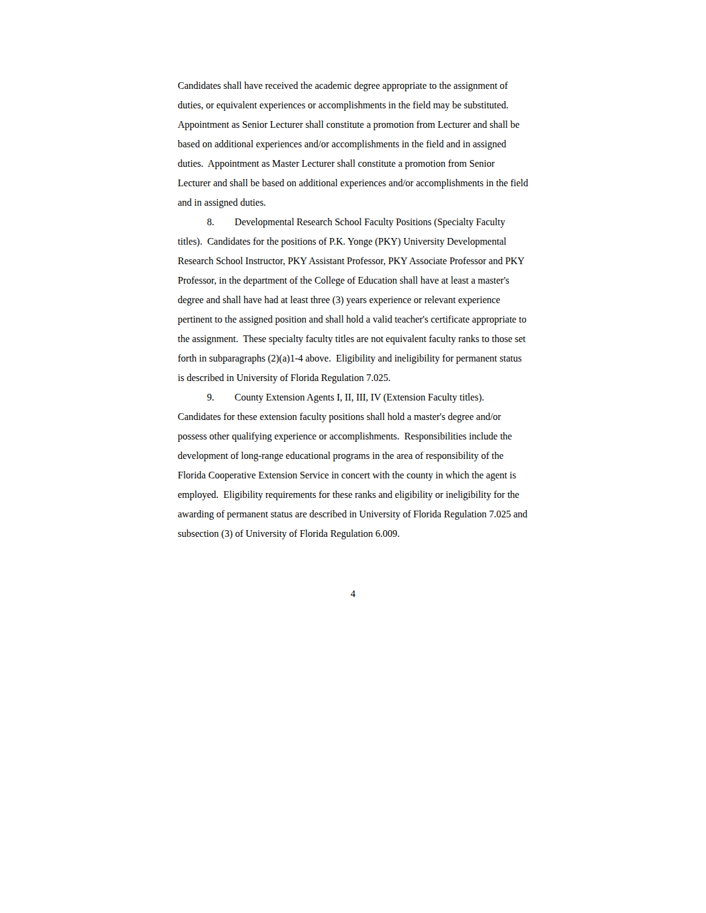Candidates shall have received the academic degree appropriate to the assignment of duties, or equivalent experiences or accomplishments in the field may be substituted. Appointment as Senior Lecturer shall constitute a promotion from Lecturer and shall be based on additional experiences and/or accomplishments in the field and in assigned duties. Appointment as Master Lecturer shall constitute a promotion from Senior Lecturer and shall be based on additional experiences and/or accomplishments in the field and in assigned duties.
8. Developmental Research School Faculty Positions (Specialty Faculty titles). Candidates for the positions of P.K. Yonge (PKY) University Developmental Research School Instructor, PKY Assistant Professor, PKY Associate Professor and PKY Professor, in the department of the College of Education shall have at least a master's degree and shall have had at least three (3) years experience or relevant experience pertinent to the assigned position and shall hold a valid teacher's certificate appropriate to the assignment. These specialty faculty titles are not equivalent faculty ranks to those set forth in subparagraphs (2)(a)1-4 above. Eligibility and ineligibility for permanent status is described in University of Florida Regulation 7.025.
9. County Extension Agents I, II, III, IV (Extension Faculty titles). Candidates for these extension faculty positions shall hold a master's degree and/or possess other qualifying experience or accomplishments. Responsibilities include the development of long-range educational programs in the area of responsibility of the Florida Cooperative Extension Service in concert with the county in which the agent is employed. Eligibility requirements for these ranks and eligibility or ineligibility for the awarding of permanent status are described in University of Florida Regulation 7.025 and subsection (3) of University of Florida Regulation 6.009.
4